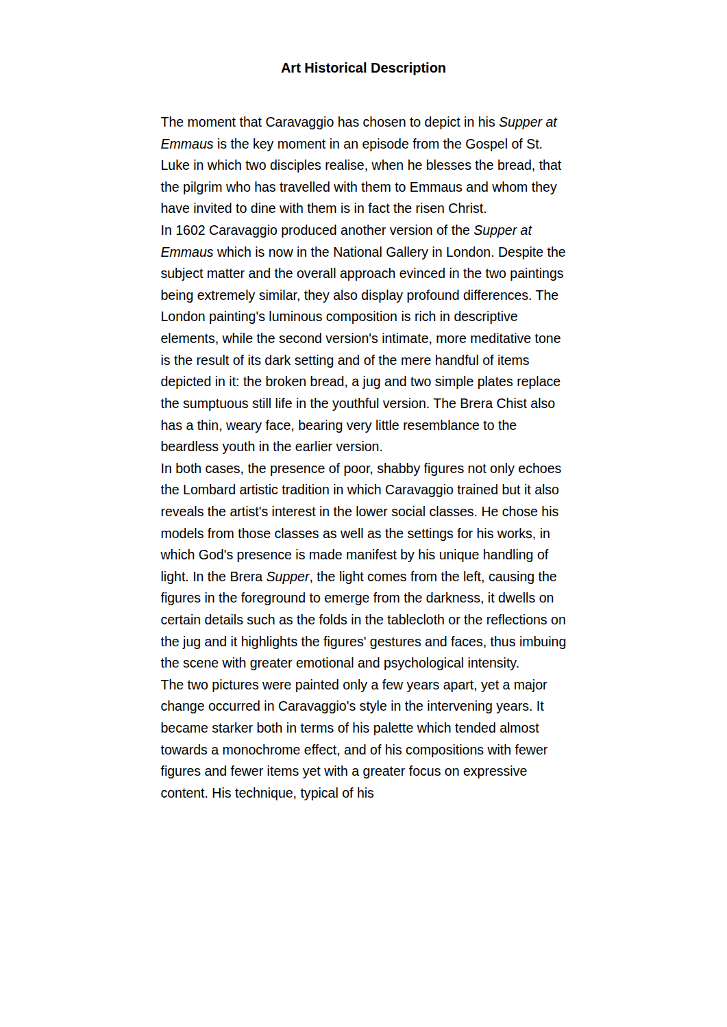Art Historical Description
The moment that Caravaggio has chosen to depict in his Supper at Emmaus is the key moment in an episode from the Gospel of St. Luke in which two disciples realise, when he blesses the bread, that the pilgrim who has travelled with them to Emmaus and whom they have invited to dine with them is in fact the risen Christ.
In 1602 Caravaggio produced another version of the Supper at Emmaus which is now in the National Gallery in London. Despite the subject matter and the overall approach evinced in the two paintings being extremely similar, they also display profound differences. The London painting's luminous composition is rich in descriptive elements, while the second version's intimate, more meditative tone is the result of its dark setting and of the mere handful of items depicted in it: the broken bread, a jug and two simple plates replace the sumptuous still life in the youthful version. The Brera Chist also has a thin, weary face, bearing very little resemblance to the beardless youth in the earlier version.
In both cases, the presence of poor, shabby figures not only echoes the Lombard artistic tradition in which Caravaggio trained but it also reveals the artist's interest in the lower social classes. He chose his models from those classes as well as the settings for his works, in which God's presence is made manifest by his unique handling of light. In the Brera Supper, the light comes from the left, causing the figures in the foreground to emerge from the darkness, it dwells on certain details such as the folds in the tablecloth or the reflections on the jug and it highlights the figures' gestures and faces, thus imbuing the scene with greater emotional and psychological intensity.
The two pictures were painted only a few years apart, yet a major change occurred in Caravaggio's style in the intervening years. It became starker both in terms of his palette which tended almost towards a monochrome effect, and of his compositions with fewer figures and fewer items yet with a greater focus on expressive content. His technique, typical of his